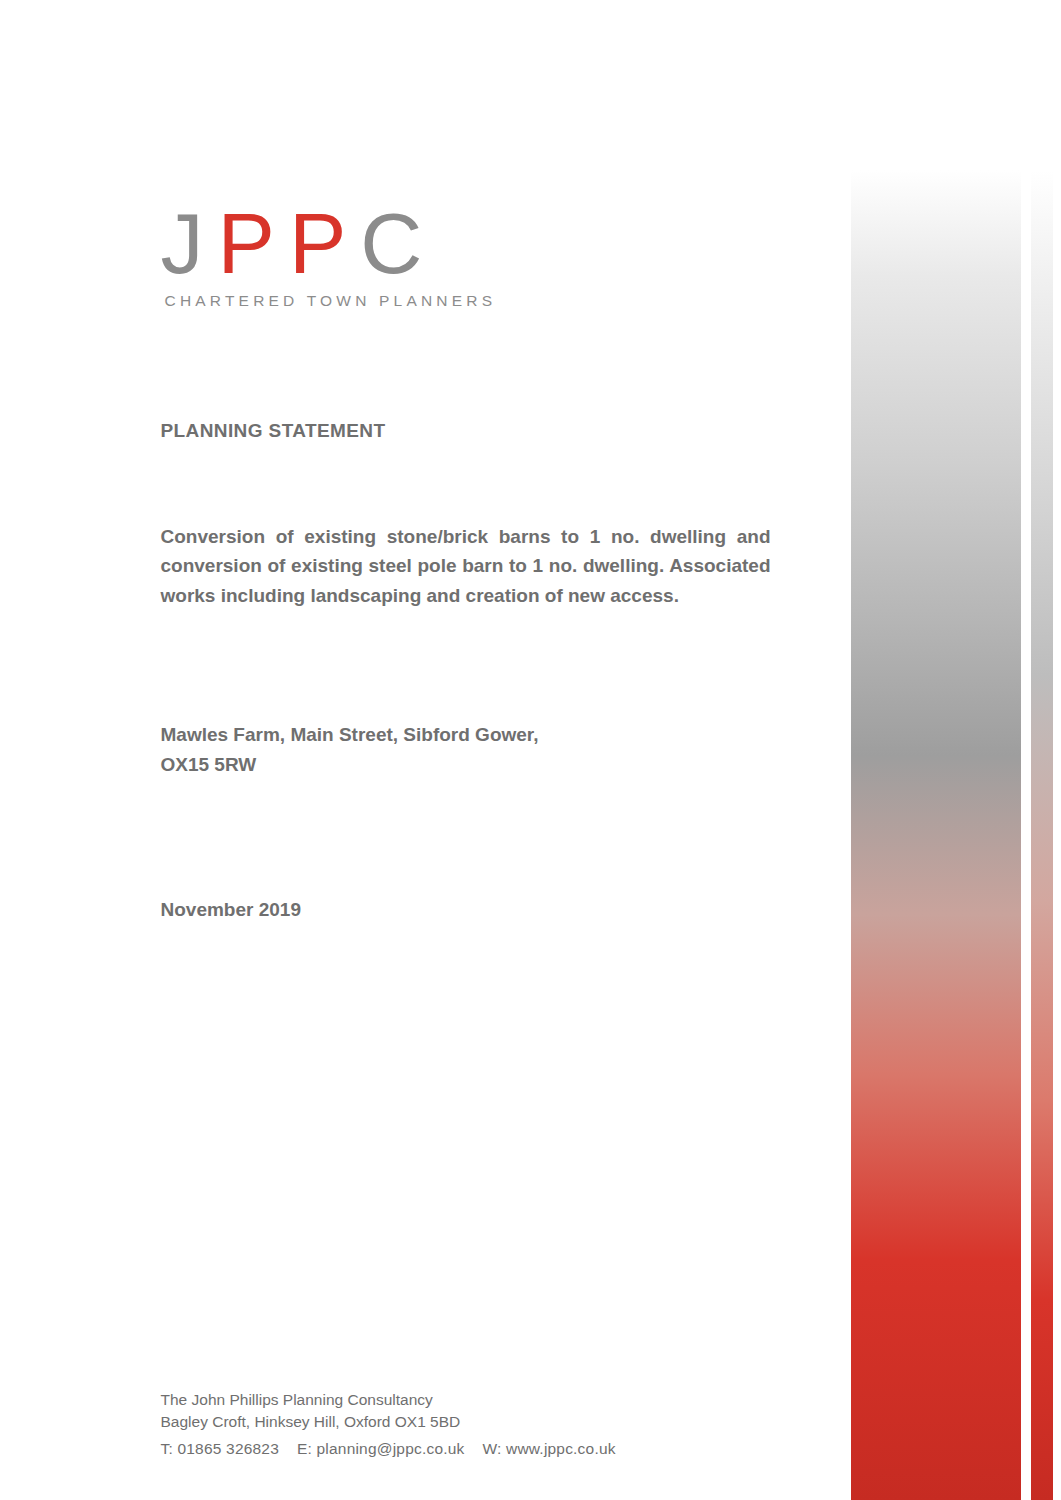JPPC
CHARTERED TOWN PLANNERS
PLANNING STATEMENT
Conversion of existing stone/brick barns to 1 no. dwelling and conversion of existing steel pole barn to 1 no. dwelling. Associated works including landscaping and creation of new access.
Mawles Farm, Main Street, Sibford Gower,
OX15 5RW
November 2019
The John Phillips Planning Consultancy
Bagley Croft, Hinksey Hill, Oxford OX1 5BD
T: 01865 326823 E: planning@jppc.co.uk W: www.jppc.co.uk